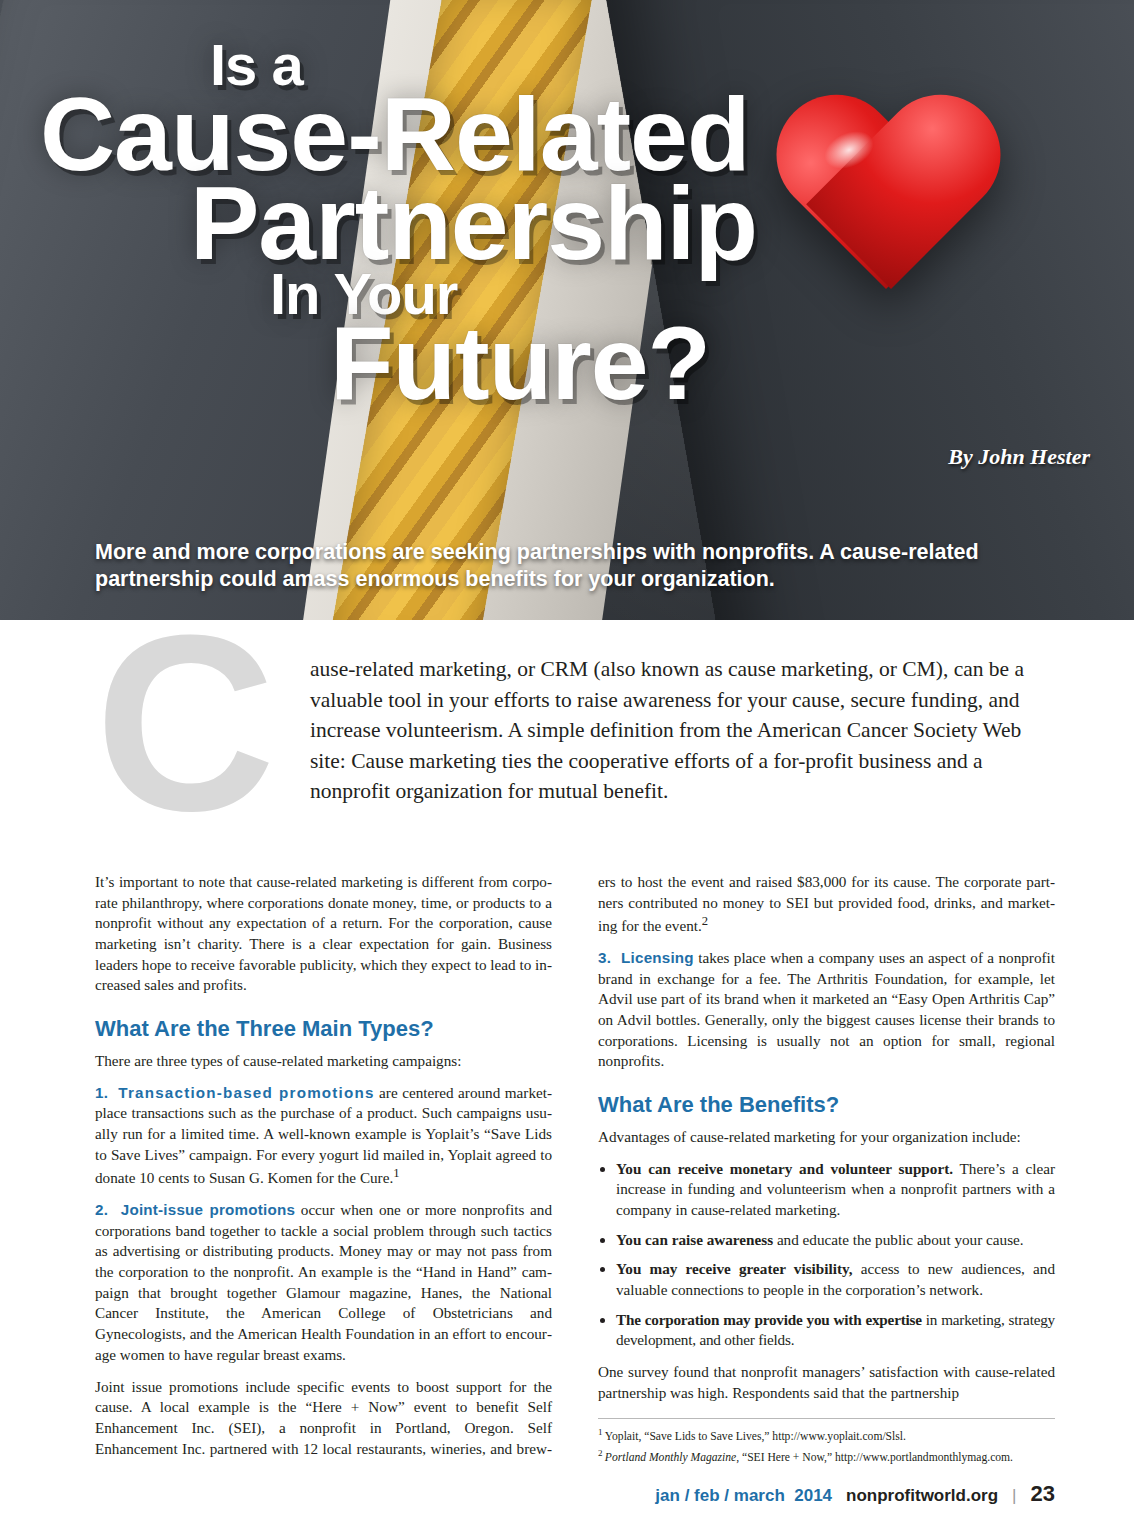Is a Cause-Related Partnership In Your Future?
By John Hester
More and more corporations are seeking partnerships with nonprofits. A cause-related partnership could amass enormous benefits for your organization.
C
ause-related marketing, or CRM (also known as cause marketing, or CM), can be a valuable tool in your efforts to raise awareness for your cause, secure funding, and increase volunteerism. A simple definition from the American Cancer Society Web site: Cause marketing ties the cooperative efforts of a for-profit business and a nonprofit organization for mutual benefit.
It’s important to note that cause-related marketing is different from corporate philanthropy, where corporations donate money, time, or products to a nonprofit without any expectation of a return. For the corporation, cause marketing isn’t charity. There is a clear expectation for gain. Business leaders hope to receive favorable publicity, which they expect to lead to increased sales and profits.
What Are the Three Main Types?
There are three types of cause-related marketing campaigns:
1. Transaction-based promotions are centered around marketplace transactions such as the purchase of a product. Such campaigns usually run for a limited time. A well-known example is Yoplait’s “Save Lids to Save Lives” campaign. For every yogurt lid mailed in, Yoplait agreed to donate 10 cents to Susan G. Komen for the Cure.1
2. Joint-issue promotions occur when one or more nonprofits and corporations band together to tackle a social problem through such tactics as advertising or distributing products. Money may or may not pass from the corporation to the nonprofit. An example is the “Hand in Hand” campaign that brought together Glamour magazine, Hanes, the National Cancer Institute, the American College of Obstetricians and Gynecologists, and the American Health Foundation in an effort to encourage women to have regular breast exams.
Joint issue promotions include specific events to boost support for the cause. A local example is the “Here + Now” event to benefit Self Enhancement Inc. (SEI), a nonprofit in Portland, Oregon. Self Enhancement Inc. partnered with 12 local restaurants, wineries, and brewers to host the event and raised $83,000 for its cause. The corporate partners contributed no money to SEI but provided food, drinks, and marketing for the event.2
3. Licensing takes place when a company uses an aspect of a nonprofit brand in exchange for a fee. The Arthritis Foundation, for example, let Advil use part of its brand when it marketed an “Easy Open Arthritis Cap” on Advil bottles. Generally, only the biggest causes license their brands to corporations. Licensing is usually not an option for small, regional nonprofits.
What Are the Benefits?
Advantages of cause-related marketing for your organization include:
You can receive monetary and volunteer support. There’s a clear increase in funding and volunteerism when a nonprofit partners with a company in cause-related marketing.
You can raise awareness and educate the public about your cause.
You may receive greater visibility, access to new audiences, and valuable connections to people in the corporation’s network.
The corporation may provide you with expertise in marketing, strategy development, and other fields.
One survey found that nonprofit managers’ satisfaction with cause-related partnership was high. Respondents said that the partnership
1 Yoplait, “Save Lids to Save Lives,” http://www.yoplait.com/Slsl.
2 Portland Monthly Magazine, “SEI Here + Now,” http://www.portlandmonthlymag.com.
jan / feb / march 2014 nonprofitworld.org | 23